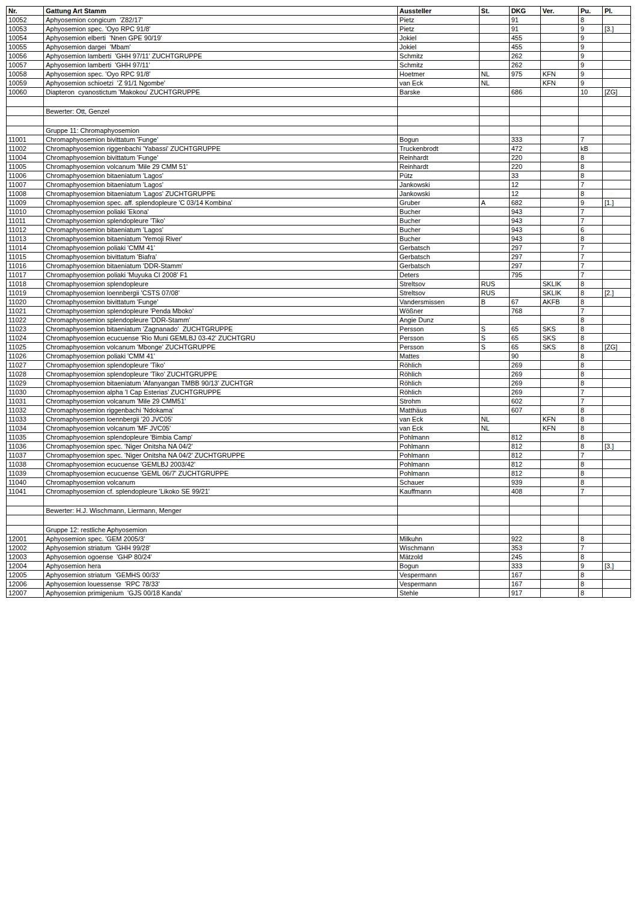| Nr. | Gattung Art Stamm | Aussteller | St. | DKG | Ver. | Pu. | Pl. |
| --- | --- | --- | --- | --- | --- | --- | --- |
| 10052 | Aphyosemion congicum 'Z82/17' | Pietz | | 91 | | 8 | |
| 10053 | Aphyosemion spec. 'Oyo RPC 91/8' | Pietz | | 91 | | 9 | [3.] |
| 10054 | Aphyosemion elberti 'Nnen GPE 90/19' | Jokiel | | 455 | | 9 | |
| 10055 | Aphyosemion dargei 'Mbam' | Jokiel | | 455 | | 9 | |
| 10056 | Aphyosemion lamberti 'GHH 97/11' ZUCHTGRUPPE | Schmitz | | 262 | | 9 | |
| 10057 | Aphyosemion lamberti 'GHH 97/11' | Schmitz | | 262 | | 9 | |
| 10058 | Aphyosemion spec. 'Oyo RPC 91/8' | Hoetmer | NL | 975 | KFN | 9 | |
| 10059 | Aphyosemion schioetzi 'Z 91/1 Ngombe' | van Eck | NL | | KFN | 9 | |
| 10060 | Diapteron cyanostictum 'Makokou' ZUCHTGRUPPE | Barske | | 686 | | 10 | [ZG] |
| | Bewerter: Ott, Genzel | | | | | | |
| | Gruppe 11: Chromaphyosemion | | | | | | |
| 11001 | Chromaphyosemion bivittatum 'Funge' | Bogun | | 333 | | 7 | |
| 11002 | Chromaphyosemion riggenbachi 'Yabassi' ZUCHTGRUPPE | Truckenbrodt | | 472 | | kB | |
| 11004 | Chromaphyosemion bivittatum 'Funge' | Reinhardt | | 220 | | 8 | |
| 11005 | Chromaphyosemion volcanum 'Mile 29 CMM 51' | Reinhardt | | 220 | | 8 | |
| 11006 | Chromaphyosemion bitaeniatum 'Lagos' | Pütz | | 33 | | 8 | |
| 11007 | Chromaphyosemion bitaeniatum 'Lagos' | Jankowski | | 12 | | 7 | |
| 11008 | Chromaphyosemion bitaeniatum 'Lagos' ZUCHTGRUPPE | Jankowski | | 12 | | 8 | |
| 11009 | Chromaphyosemion spec. aff. splendopleure 'C 03/14 Kombina' | Gruber | A | 682 | | 9 | [1.] |
| 11010 | Chromaphyosemion poliaki 'Ekona' | Bucher | | 943 | | 7 | |
| 11011 | Chromaphyosemion splendopleure 'Tiko' | Bucher | | 943 | | 7 | |
| 11012 | Chromaphyosemion bitaeniatum 'Lagos' | Bucher | | 943 | | 6 | |
| 11013 | Chromaphyosemion bitaeniatum 'Yemoji River' | Bucher | | 943 | | 8 | |
| 11014 | Chromaphyosemion poliaki 'CMM 41' | Gerbatsch | | 297 | | 7 | |
| 11015 | Chromaphyosemion bivittatum 'Biafra' | Gerbatsch | | 297 | | 7 | |
| 11016 | Chromaphyosemion bitaeniatum 'DDR-Stamm' | Gerbatsch | | 297 | | 7 | |
| 11017 | Chromaphyosemion poliaki 'Muyuka CI 2008' F1 | Deters | | 795 | | 7 | |
| 11018 | Chromaphyosemion splendopleure | Streltsov | RUS | | SKLIK | 8 | |
| 11019 | Chromaphyosemion loennbergii 'CSTS 07/08' | Streltsov | RUS | | SKLIK | 8 | [2.] |
| 11020 | Chromaphyosemion bivittatum 'Funge' | Vandersmissen | B | 67 | AKFB | 8 | |
| 11021 | Chromaphyosemion splendopleure 'Penda Mboko' | Wößner | | 768 | | 7 | |
| 11022 | Chromaphyosemion splendopleure 'DDR-Stamm' | Angie Dunz | | | | 8 | |
| 11023 | Chromaphyosemion bitaeniatum 'Zagnanado' ZUCHTGRUPPE | Persson | S | 65 | SKS | 8 | |
| 11024 | Chromaphyosemion ecucuense 'Rio Muni GEMLBJ 03-42' ZUCHTGRU | Persson | S | 65 | SKS | 8 | |
| 11025 | Chromaphyosemion volcanum 'Mbonge' ZUCHTGRUPPE | Persson | S | 65 | SKS | 8 | [ZG] |
| 11026 | Chromaphyosemion poliaki 'CMM 41' | Mattes | | 90 | | 8 | |
| 11027 | Chromaphyosemion splendopleure 'Tiko' | Röhlich | | 269 | | 8 | |
| 11028 | Chromaphyosemion splendopleure 'Tiko' ZUCHTGRUPPE | Röhlich | | 269 | | 8 | |
| 11029 | Chromaphyosemion bitaeniatum 'Afanyangan TMBB 90/13' ZUCHTGR | Röhlich | | 269 | | 8 | |
| 11030 | Chromaphyosemion alpha 'I Cap Esterias' ZUCHTGRUPPE | Röhlich | | 269 | | 7 | |
| 11031 | Chromaphyosemion volcanum 'Mile 29 CMM51' | Strohm | | 602 | | 7 | |
| 11032 | Chromaphyosemion riggenbachi 'Ndokama' | Matthäus | | 607 | | 8 | |
| 11033 | Chromaphyosemion loennbergii '20 JVC05' | van Eck | NL | | KFN | 8 | |
| 11034 | Chromaphyosemion volcanum 'MF JVC05' | van Eck | NL | | KFN | 8 | |
| 11035 | Chromaphyosemion splendopleure 'Bimbia Camp' | Pohlmann | | 812 | | 8 | |
| 11036 | Chromaphyosemion spec. 'Niger Onitsha NA 04/2' | Pohlmann | | 812 | | 8 | [3.] |
| 11037 | Chromaphyosemion spec. 'Niger Onitsha NA 04/2' ZUCHTGRUPPE | Pohlmann | | 812 | | 7 | |
| 11038 | Chromaphyosemion ecucuense 'GEMLBJ 2003/42' | Pohlmann | | 812 | | 8 | |
| 11039 | Chromaphyosemion ecucuense 'GEML 06/7' ZUCHTGRUPPE | Pohlmann | | 812 | | 8 | |
| 11040 | Chromaphyosemion volcanum | Schauer | | 939 | | 8 | |
| 11041 | Chromaphyosemion cf. splendopleure 'Likoko SE 99/21' | Kauffmann | | 408 | | 7 | |
| | Bewerter: H.J. Wischmann, Liermann, Menger | | | | | | |
| | Gruppe 12: restliche Aphyosemion | | | | | | |
| 12001 | Aphyosemion spec. 'GEM 2005/3' | Milkuhn | | 922 | | 8 | |
| 12002 | Aphyosemion striatum 'GHH 99/28' | Wischmann | | 353 | | 7 | |
| 12003 | Aphyosemion ogoense 'GHP 80/24' | Mätzold | | 245 | | 8 | |
| 12004 | Aphyosemion hera | Bogun | | 333 | | 9 | [3.] |
| 12005 | Aphyosemion striatum 'GEMHS 00/33' | Vespermann | | 167 | | 8 | |
| 12006 | Aphyosemion louessense 'RPC 78/33' | Vespermann | | 167 | | 8 | |
| 12007 | Aphyosemion primigenium 'GJS 00/18 Kanda' | Stehle | | 917 | | 8 | |